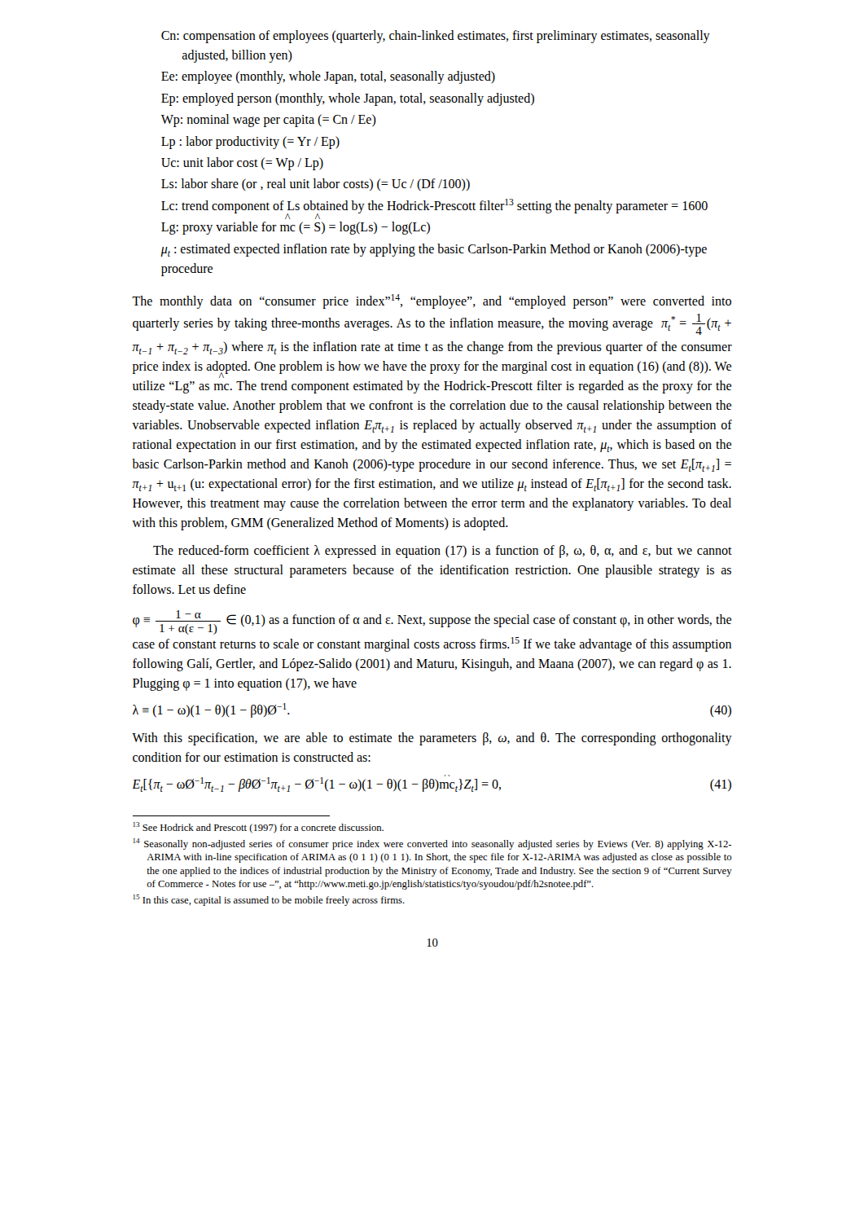Cn: compensation of employees (quarterly, chain-linked estimates, first preliminary estimates, seasonally adjusted, billion yen)
Ee: employee (monthly, whole Japan, total, seasonally adjusted)
Ep: employed person (monthly, whole Japan, total, seasonally adjusted)
Wp: nominal wage per capita (= Cn / Ee)
Lp : labor productivity (= Yr / Ep)
Uc: unit labor cost (= Wp / Lp)
Ls: labor share (or , real unit labor costs) (= Uc / (Df /100))
Lc: trend component of Ls obtained by the Hodrick-Prescott filter13 setting the penalty parameter = 1600
Lg: proxy variable for mc (= S) = log(Ls) − log(Lc)
μt : estimated expected inflation rate by applying the basic Carlson-Parkin Method or Kanoh (2006)-type procedure
The monthly data on “consumer price index”14, “employee”, and “employed person” were converted into quarterly series by taking three-months averages. As to the inflation measure, the moving average πt* = 14(πt + πt−1 + πt−2 + πt−3) where πt is the inflation rate at time t as the change from the previous quarter of the consumer price index is adopted. One problem is how we have the proxy for the marginal cost in equation (16) (and (8)). We utilize “Lg” as mc. The trend component estimated by the Hodrick-Prescott filter is regarded as the proxy for the steady-state value. Another problem that we confront is the correlation due to the causal relationship between the variables. Unobservable expected inflation Etπt+1 is replaced by actually observed πt+1 under the assumption of rational expectation in our first estimation, and by the estimated expected inflation rate, μt, which is based on the basic Carlson-Parkin method and Kanoh (2006)-type procedure in our second inference. Thus, we set Et[πt+1] = πt+1 + ut+1 (u: expectational error) for the first estimation, and we utilize μt instead of Et[πt+1] for the second task. However, this treatment may cause the correlation between the error term and the explanatory variables. To deal with this problem, GMM (Generalized Method of Moments) is adopted.
The reduced-form coefficient λ expressed in equation (17) is a function of β, ω, θ, α, and ε, but we cannot estimate all these structural parameters because of the identification restriction. One plausible strategy is as follows. Let us define
φ ≡ 1 − α 1 + α(ε − 1) ∈ (0,1) as a function of α and ε. Next, suppose the special case of constant φ, in other words, the case of constant returns to scale or constant marginal costs across firms.15 If we take advantage of this assumption following Galí, Gertler, and López-Salido (2001) and Maturu, Kisinguh, and Maana (2007), we can regard φ as 1. Plugging φ = 1 into equation (17), we have
(40) λ ≡ (1 − ω)(1 − θ)(1 − βθ)Ø−1.
With this specification, we are able to estimate the parameters β, ω, and θ. The corresponding orthogonality condition for our estimation is constructed as:
(41) Et[{πt − ωØ−1πt−1 − βθ Ø−1πt+1 − Ø−1(1 − ω)(1 − θ)(1 − βθ)mc t}Zt] = 0,
13 See Hodrick and Prescott (1997) for a concrete discussion.
14 Seasonally non-adjusted series of consumer price index were converted into seasonally adjusted series by Eviews (Ver. 8) applying X-12-ARIMA with in-line specification of ARIMA as (0 1 1) (0 1 1). In Short, the spec file for X-12-ARIMA was adjusted as close as possible to the one applied to the indices of industrial production by the Ministry of Economy, Trade and Industry. See the section 9 of “Current Survey of Commerce - Notes for use –”, at “http://www.meti.go.jp/english/statistics/tyo/syoudou/pdf/h2snotee.pdf”.
15 In this case, capital is assumed to be mobile freely across firms.
10